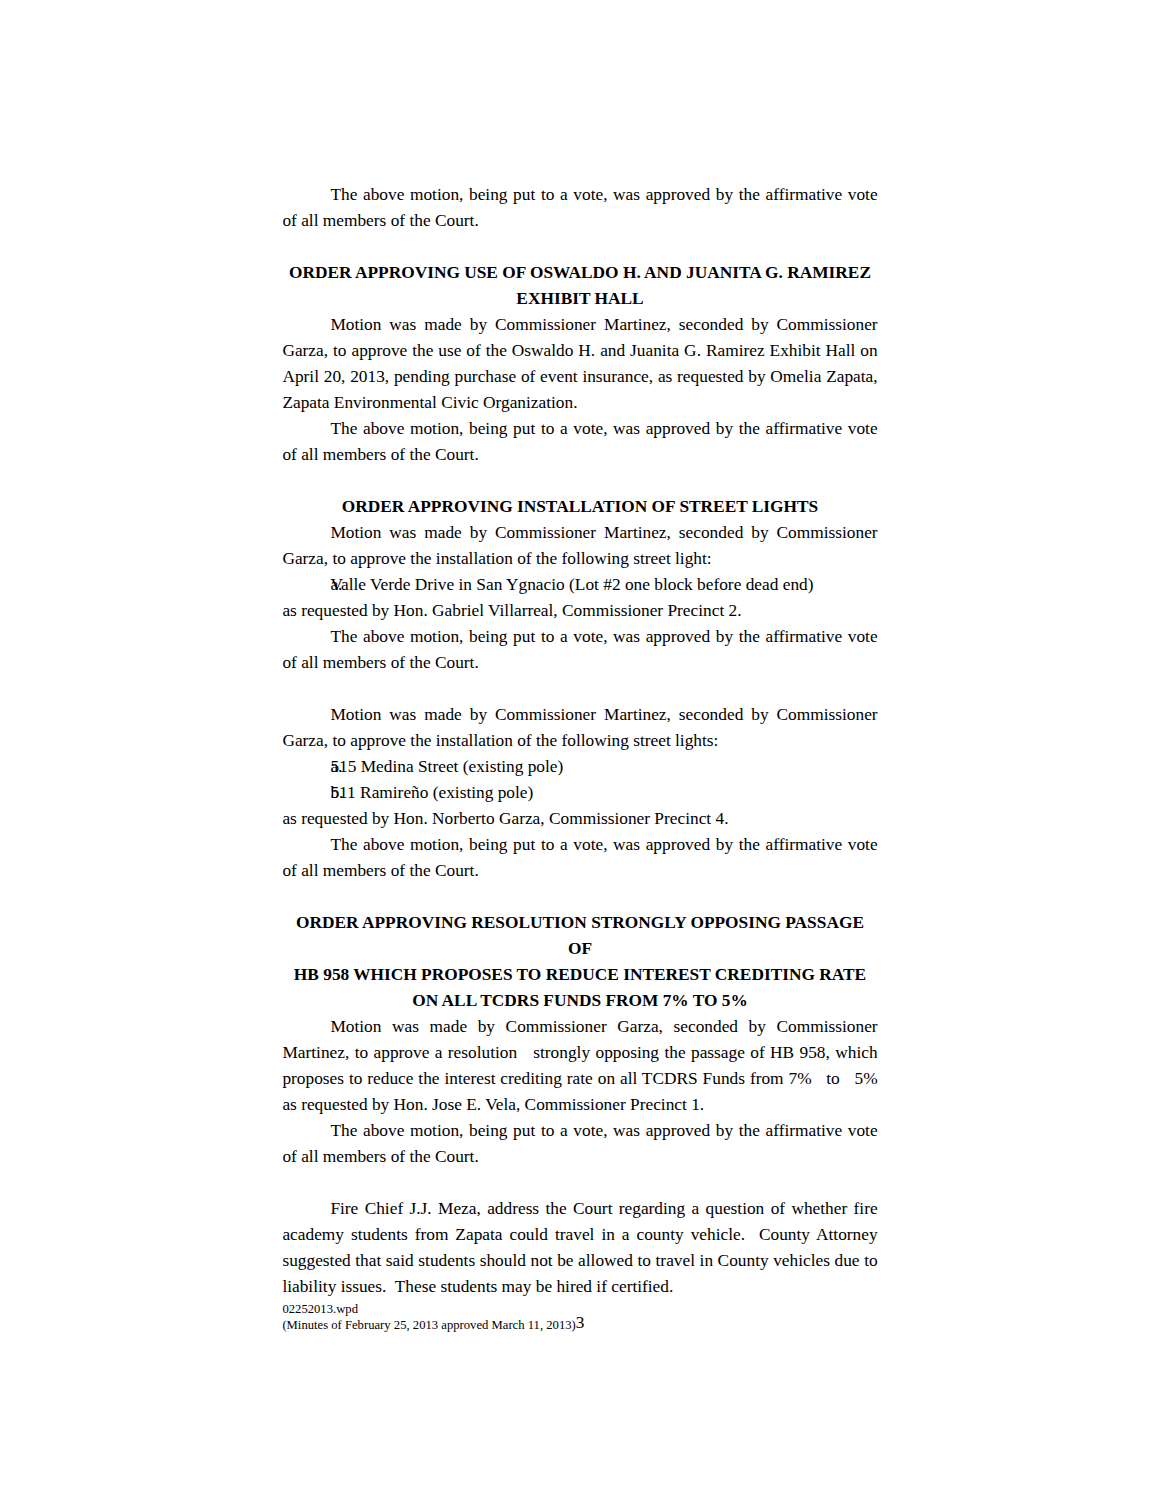The above motion, being put to a vote, was approved by the affirmative vote of all members of the Court.
ORDER APPROVING USE OF OSWALDO H. AND JUANITA G. RAMIREZ
EXHIBIT HALL
Motion was made by Commissioner Martinez, seconded by Commissioner Garza, to approve the use of the Oswaldo H. and Juanita G. Ramirez Exhibit Hall on April 20, 2013, pending purchase of event insurance, as requested by Omelia Zapata, Zapata Environmental Civic Organization.
The above motion, being put to a vote, was approved by the affirmative vote of all members of the Court.
ORDER APPROVING INSTALLATION OF STREET LIGHTS
Motion was made by Commissioner Martinez, seconded by Commissioner Garza, to approve the installation of the following street light:
a. Valle Verde Drive in San Ygnacio (Lot #2 one block before dead end)
as requested by Hon. Gabriel Villarreal, Commissioner Precinct 2.
The above motion, being put to a vote, was approved by the affirmative vote of all members of the Court.
Motion was made by Commissioner Martinez, seconded by Commissioner Garza, to approve the installation of the following street lights:
a. 515 Medina Street (existing pole)
b. 511 Ramireño (existing pole)
as requested by Hon. Norberto Garza, Commissioner Precinct 4.
The above motion, being put to a vote, was approved by the affirmative vote of all members of the Court.
ORDER APPROVING RESOLUTION STRONGLY OPPOSING PASSAGE OF
HB 958 WHICH PROPOSES TO REDUCE INTEREST CREDITING RATE
ON ALL TCDRS FUNDS FROM 7% TO 5%
Motion was made by Commissioner Garza, seconded by Commissioner Martinez, to approve a resolution strongly opposing the passage of HB 958, which proposes to reduce the interest crediting rate on all TCDRS Funds from 7% to 5% as requested by Hon. Jose E. Vela, Commissioner Precinct 1.
The above motion, being put to a vote, was approved by the affirmative vote of all members of the Court.
Fire Chief J.J. Meza, address the Court regarding a question of whether fire academy students from Zapata could travel in a county vehicle. County Attorney suggested that said students should not be allowed to travel in County vehicles due to liability issues. These students may be hired if certified.
02252013.wpd
(Minutes of February 25, 2013 approved March 11, 2013) 3